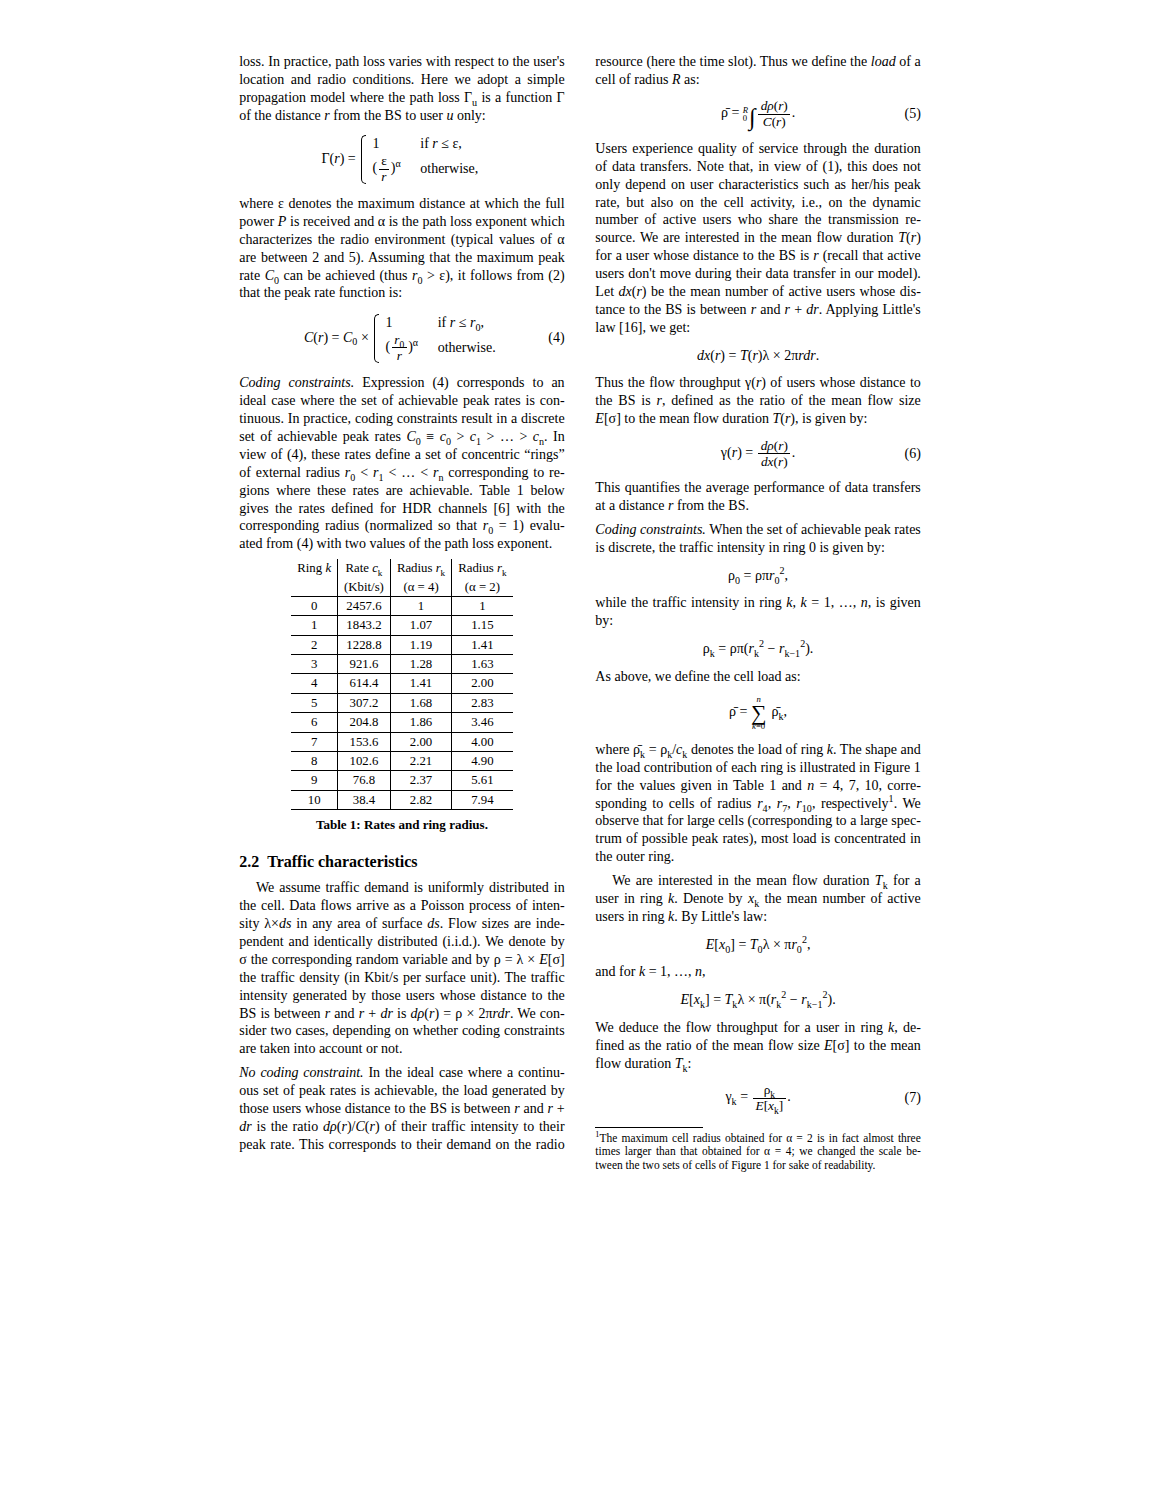loss. In practice, path loss varies with respect to the user's location and radio conditions. Here we adopt a simple propagation model where the path loss Γu is a function Γ of the distance r from the BS to user u only:
Γ(r) =
| 1 | if r ≤ ε, |
| ( ε r ) α | otherwise, |
where ε denotes the maximum distance at which the full power P is received and α is the path loss exponent which characterizes the radio environment (typical values of α are between 2 and 5). Assuming that the maximum peak rate C0 can be achieved (thus r0 > ε), it follows from (2) that the peak rate function is:
C(r) = C0 ×
| 1 | if r ≤ r 0 , |
| ( r 0 r ) α | otherwise. |
(4)
Coding constraints. Expression (4) corresponds to an ideal case where the set of achievable peak rates is continuous. In practice, coding constraints result in a discrete set of achievable peak rates C0 ≡ c0 > c1 > … > cn. In view of (4), these rates define a set of concentric “rings” of external radius r0 < r1 < … < rn corresponding to regions where these rates are achievable. Table 1 below gives the rates defined for HDR channels [6] with the corresponding radius (normalized so that r0 = 1) evaluated from (4) with two values of the path loss exponent.
| Ring k | Rate c k | Radius r k | Radius r k |
| --- | --- | --- | --- |
| | (Kbit/s) | (α = 4) | (α = 2) |
| 0 | 2457.6 | 1 | 1 |
| 1 | 1843.2 | 1.07 | 1.15 |
| 2 | 1228.8 | 1.19 | 1.41 |
| 3 | 921.6 | 1.28 | 1.63 |
| 4 | 614.4 | 1.41 | 2.00 |
| 5 | 307.2 | 1.68 | 2.83 |
| 6 | 204.8 | 1.86 | 3.46 |
| 7 | 153.6 | 2.00 | 4.00 |
| 8 | 102.6 | 2.21 | 4.90 |
| 9 | 76.8 | 2.37 | 5.61 |
| 10 | 38.4 | 2.82 | 7.94 |
Table 1: Rates and ring radius.
2.2 Traffic characteristics
We assume traffic demand is uniformly distributed in the cell. Data flows arrive as a Poisson process of intensity λ×ds in any area of surface ds. Flow sizes are independent and identically distributed (i.i.d.). We denote by σ the corresponding random variable and by ρ = λ × E[σ] the traffic density (in Kbit/s per surface unit). The traffic intensity generated by those users whose distance to the BS is between r and r + dr is dρ(r) = ρ × 2πrdr. We consider two cases, depending on whether coding constraints are taken into account or not.
No coding constraint. In the ideal case where a continuous set of peak rates is achievable, the load generated by those users whose distance to the BS is between r and r + dr is the ratio dρ(r)/C(r) of their traffic intensity to their peak rate. This corresponds to their demand on the radio resource (here the time slot). Thus we define the load of a cell of radius R as:
ρ̄ = R 0∫dρ(r) C(r). (5)
Users experience quality of service through the duration of data transfers. Note that, in view of (1), this does not only depend on user characteristics such as her/his peak rate, but also on the cell activity, i.e., on the dynamic number of active users who share the transmission resource. We are interested in the mean flow duration T(r) for a user whose distance to the BS is r (recall that active users don't move during their data transfer in our model). Let dx(r) be the mean number of active users whose distance to the BS is between r and r + dr. Applying Little's law [16], we get:
dx(r) = T(r)λ × 2πrdr.
Thus the flow throughput γ(r) of users whose distance to the BS is r, defined as the ratio of the mean flow size E[σ] to the mean flow duration T(r), is given by:
γ(r) = dρ(r) dx(r). (6)
This quantifies the average performance of data transfers at a distance r from the BS.
Coding constraints. When the set of achievable peak rates is discrete, the traffic intensity in ring 0 is given by:
ρ0 = ρπr02,
while the traffic intensity in ring k, k = 1, …, n, is given by:
ρk = ρπ(rk2 − rk−12).
As above, we define the cell load as:
ρ̄ = n∑k=0 ρ̄k,
where ρ̄k = ρk/ck denotes the load of ring k. The shape and the load contribution of each ring is illustrated in Figure 1 for the values given in Table 1 and n = 4, 7, 10, corresponding to cells of radius r4, r7, r10, respectively1. We observe that for large cells (corresponding to a large spectrum of possible peak rates), most load is concentrated in the outer ring.
We are interested in the mean flow duration Tk for a user in ring k. Denote by xk the mean number of active users in ring k. By Little's law:
E[x0] = T0λ × πr02,
and for k = 1, …, n,
E[xk] = Tkλ × π(rk2 − rk−12).
We deduce the flow throughput for a user in ring k, defined as the ratio of the mean flow size E[σ] to the mean flow duration Tk:
γk = ρk E[xk]. (7)
1The maximum cell radius obtained for α = 2 is in fact almost three times larger than that obtained for α = 4; we changed the scale between the two sets of cells of Figure 1 for sake of readability.